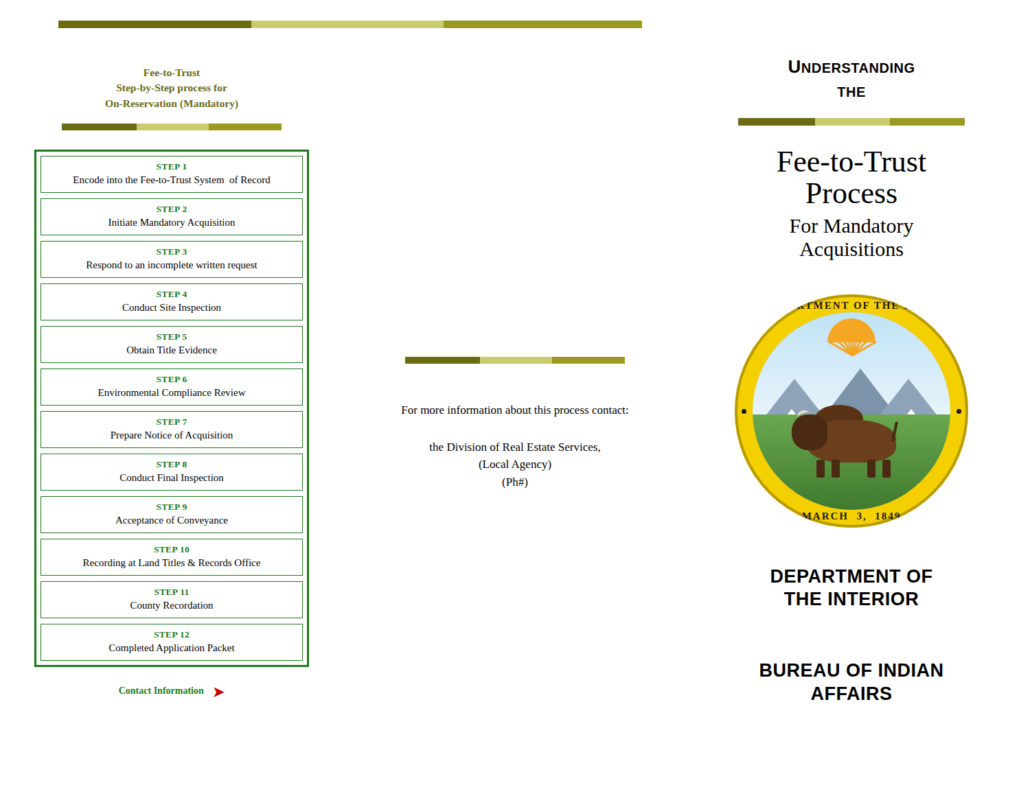Fee-to-Trust
Step-by-Step process for
On-Reservation (Mandatory)
STEP 1 Encode into the Fee-to-Trust System of Record
STEP 2 Initiate Mandatory Acquisition
STEP 3 Respond to an incomplete written request
STEP 4 Conduct Site Inspection
STEP 5 Obtain Title Evidence
STEP 6 Environmental Compliance Review
STEP 7 Prepare Notice of Acquisition
STEP 8 Conduct Final Inspection
STEP 9 Acceptance of Conveyance
STEP 10 Recording at Land Titles & Records Office
STEP 11 County Recordation
STEP 12 Completed Application Packet
Contact Information ➤
For more information about this process contact:
the Division of Real Estate Services,
(Local Agency)
(Ph#)
UNDERSTANDING
THE
Fee-to-Trust Process
For Mandatory
Acquisitions
U.S. DEPARTMENT OF THE INTERIOR
MARCH 3, 1849
DEPARTMENT OF
THE INTERIOR
BUREAU OF INDIAN
AFFAIRS